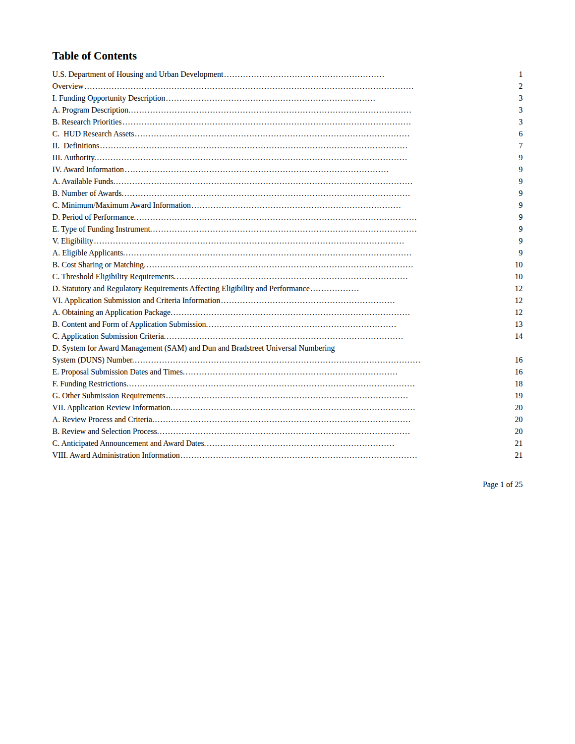Table of Contents
U.S. Department of Housing and Urban Development........................................................... 1
Overview......................................................................................................................... 2
I. Funding Opportunity Description............................................................................. 3
A. Program Description........................................................................................................ 3
B. Research Priorities.......................................................................................................... 3
C. HUD Research Assets..................................................................................................... 6
II. Definitions................................................................................................................. 7
III. Authority................................................................................................................... 9
IV. Award Information................................................................................................. 9
A. Available Funds.............................................................................................................. 9
B. Number of Awards.......................................................................................................... 9
C. Minimum/Maximum Award Information............................................................................. 9
D. Period of Performance........................................................................................................ 9
E. Type of Funding Instrument.................................................................................................. 9
V. Eligibility.................................................................................................................. 9
A. Eligible Applicants.......................................................................................................... 9
B. Cost Sharing or Matching................................................................................................... 10
C. Threshold Eligibility Requirements...................................................................................... 10
D. Statutory and Regulatory Requirements Affecting Eligibility and Performance.................. 12
VI. Application Submission and Criteria Information................................................................ 12
A. Obtaining an Application Package........................................................................................ 12
B. Content and Form of Application Submission...................................................................... 13
C. Application Submission Criteria........................................................................................ 14
D. System for Award Management (SAM) and Dun and Bradstreet Universal Numbering
System (DUNS) Number.......................................................................................................... 16
E. Proposal Submission Dates and Times............................................................................... 16
F. Funding Restrictions.......................................................................................................... 18
G. Other Submission Requirements......................................................................................... 19
VII. Application Review Information.......................................................................................... 20
A. Review Process and Criteria............................................................................................... 20
B. Review and Selection Process............................................................................................. 20
C. Anticipated Announcement and Award Dates...................................................................... 21
VIII. Award Administration Information....................................................................................... 21
Page 1 of 25